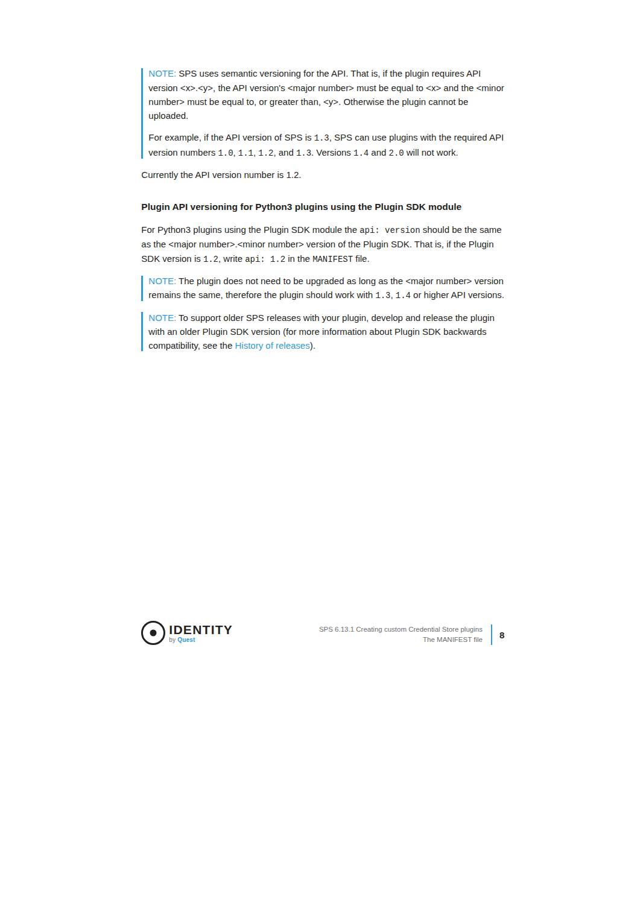NOTE: SPS uses semantic versioning for the API. That is, if the plugin requires API version <x>.<y>, the API version's <major number> must be equal to <x> and the <minor number> must be equal to, or greater than, <y>. Otherwise the plugin cannot be uploaded.
For example, if the API version of SPS is 1.3, SPS can use plugins with the required API version numbers 1.0, 1.1, 1.2, and 1.3. Versions 1.4 and 2.0 will not work.
Currently the API version number is 1.2.
Plugin API versioning for Python3 plugins using the Plugin SDK module
For Python3 plugins using the Plugin SDK module the api: version should be the same as the <major number>.<minor number> version of the Plugin SDK. That is, if the Plugin SDK version is 1.2, write api: 1.2 in the MANIFEST file.
NOTE: The plugin does not need to be upgraded as long as the <major number> version remains the same, therefore the plugin should work with 1.3, 1.4 or higher API versions.
NOTE: To support older SPS releases with your plugin, develop and release the plugin with an older Plugin SDK version (for more information about Plugin SDK backwards compatibility, see the History of releases).
IDENTITY by Quest
SPS 6.13.1 Creating custom Credential Store plugins
The MANIFEST file
8